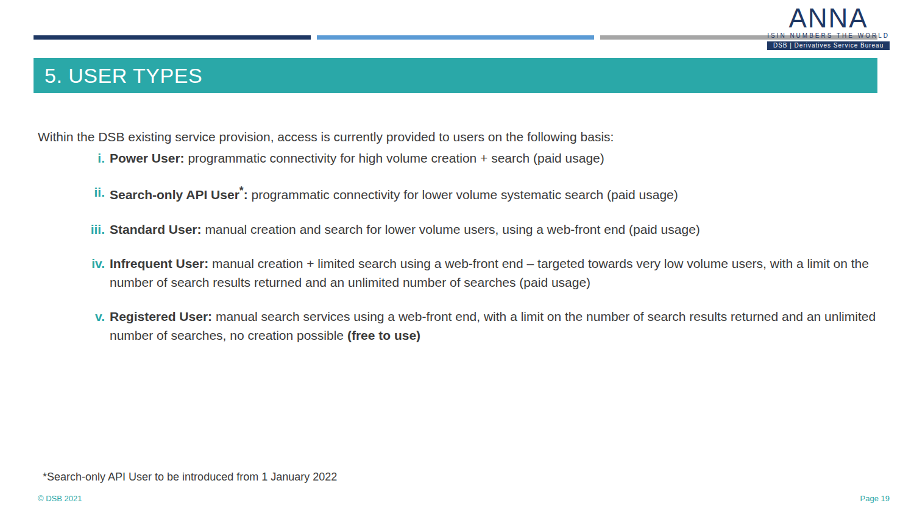ANNA
ISIN NUMBERS THE WORLD
DSB | Derivatives Service Bureau
5. USER TYPES
Within the DSB existing service provision, access is currently provided to users on the following basis:
Power User: programmatic connectivity for high volume creation + search (paid usage)
Search-only API User*: programmatic connectivity for lower volume systematic search (paid usage)
Standard User: manual creation and search for lower volume users, using a web-front end (paid usage)
Infrequent User: manual creation + limited search using a web-front end – targeted towards very low volume users, with a limit on the number of search results returned and an unlimited number of searches (paid usage)
Registered User: manual search services using a web-front end, with a limit on the number of search results returned and an unlimited number of searches, no creation possible (free to use)
*Search-only API User to be introduced from 1 January 2022
© DSB 2021
Page 19